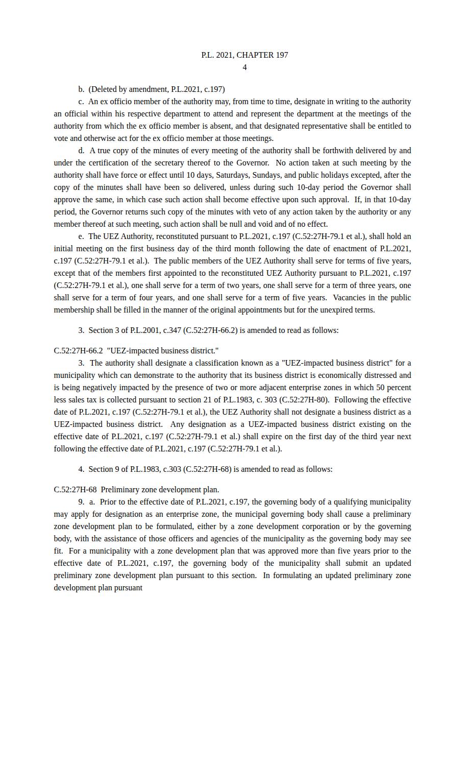P.L. 2021, CHAPTER 197
4
b. (Deleted by amendment, P.L.2021, c.197)
c. An ex officio member of the authority may, from time to time, designate in writing to the authority an official within his respective department to attend and represent the department at the meetings of the authority from which the ex officio member is absent, and that designated representative shall be entitled to vote and otherwise act for the ex officio member at those meetings.
d. A true copy of the minutes of every meeting of the authority shall be forthwith delivered by and under the certification of the secretary thereof to the Governor. No action taken at such meeting by the authority shall have force or effect until 10 days, Saturdays, Sundays, and public holidays excepted, after the copy of the minutes shall have been so delivered, unless during such 10-day period the Governor shall approve the same, in which case such action shall become effective upon such approval. If, in that 10-day period, the Governor returns such copy of the minutes with veto of any action taken by the authority or any member thereof at such meeting, such action shall be null and void and of no effect.
e. The UEZ Authority, reconstituted pursuant to P.L.2021, c.197 (C.52:27H-79.1 et al.), shall hold an initial meeting on the first business day of the third month following the date of enactment of P.L.2021, c.197 (C.52:27H-79.1 et al.). The public members of the UEZ Authority shall serve for terms of five years, except that of the members first appointed to the reconstituted UEZ Authority pursuant to P.L.2021, c.197 (C.52:27H-79.1 et al.), one shall serve for a term of two years, one shall serve for a term of three years, one shall serve for a term of four years, and one shall serve for a term of five years. Vacancies in the public membership shall be filled in the manner of the original appointments but for the unexpired terms.
3. Section 3 of P.L.2001, c.347 (C.52:27H-66.2) is amended to read as follows:
C.52:27H-66.2 "UEZ-impacted business district."
3. The authority shall designate a classification known as a "UEZ-impacted business district" for a municipality which can demonstrate to the authority that its business district is economically distressed and is being negatively impacted by the presence of two or more adjacent enterprise zones in which 50 percent less sales tax is collected pursuant to section 21 of P.L.1983, c. 303 (C.52:27H-80). Following the effective date of P.L.2021, c.197 (C.52:27H-79.1 et al.), the UEZ Authority shall not designate a business district as a UEZ-impacted business district. Any designation as a UEZ-impacted business district existing on the effective date of P.L.2021, c.197 (C.52:27H-79.1 et al.) shall expire on the first day of the third year next following the effective date of P.L.2021, c.197 (C.52:27H-79.1 et al.).
4. Section 9 of P.L.1983, c.303 (C.52:27H-68) is amended to read as follows:
C.52:27H-68 Preliminary zone development plan.
9. a. Prior to the effective date of P.L.2021, c.197, the governing body of a qualifying municipality may apply for designation as an enterprise zone, the municipal governing body shall cause a preliminary zone development plan to be formulated, either by a zone development corporation or by the governing body, with the assistance of those officers and agencies of the municipality as the governing body may see fit. For a municipality with a zone development plan that was approved more than five years prior to the effective date of P.L.2021, c.197, the governing body of the municipality shall submit an updated preliminary zone development plan pursuant to this section. In formulating an updated preliminary zone development plan pursuant